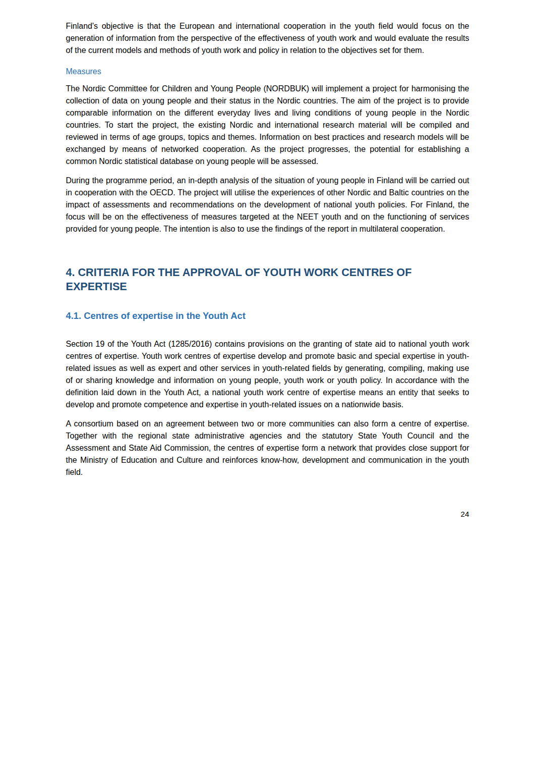Finland's objective is that the European and international cooperation in the youth field would focus on the generation of information from the perspective of the effectiveness of youth work and would evaluate the results of the current models and methods of youth work and policy in relation to the objectives set for them.
Measures
The Nordic Committee for Children and Young People (NORDBUK) will implement a project for harmonising the collection of data on young people and their status in the Nordic countries. The aim of the project is to provide comparable information on the different everyday lives and living conditions of young people in the Nordic countries. To start the project, the existing Nordic and international research material will be compiled and reviewed in terms of age groups, topics and themes. Information on best practices and research models will be exchanged by means of networked cooperation. As the project progresses, the potential for establishing a common Nordic statistical database on young people will be assessed.
During the programme period, an in-depth analysis of the situation of young people in Finland will be carried out in cooperation with the OECD. The project will utilise the experiences of other Nordic and Baltic countries on the impact of assessments and recommendations on the development of national youth policies. For Finland, the focus will be on the effectiveness of measures targeted at the NEET youth and on the functioning of services provided for young people. The intention is also to use the findings of the report in multilateral cooperation.
4. CRITERIA FOR THE APPROVAL OF YOUTH WORK CENTRES OF EXPERTISE
4.1. Centres of expertise in the Youth Act
Section 19 of the Youth Act (1285/2016) contains provisions on the granting of state aid to national youth work centres of expertise. Youth work centres of expertise develop and promote basic and special expertise in youth-related issues as well as expert and other services in youth-related fields by generating, compiling, making use of or sharing knowledge and information on young people, youth work or youth policy. In accordance with the definition laid down in the Youth Act, a national youth work centre of expertise means an entity that seeks to develop and promote competence and expertise in youth-related issues on a nationwide basis.
A consortium based on an agreement between two or more communities can also form a centre of expertise. Together with the regional state administrative agencies and the statutory State Youth Council and the Assessment and State Aid Commission, the centres of expertise form a network that provides close support for the Ministry of Education and Culture and reinforces know-how, development and communication in the youth field.
24